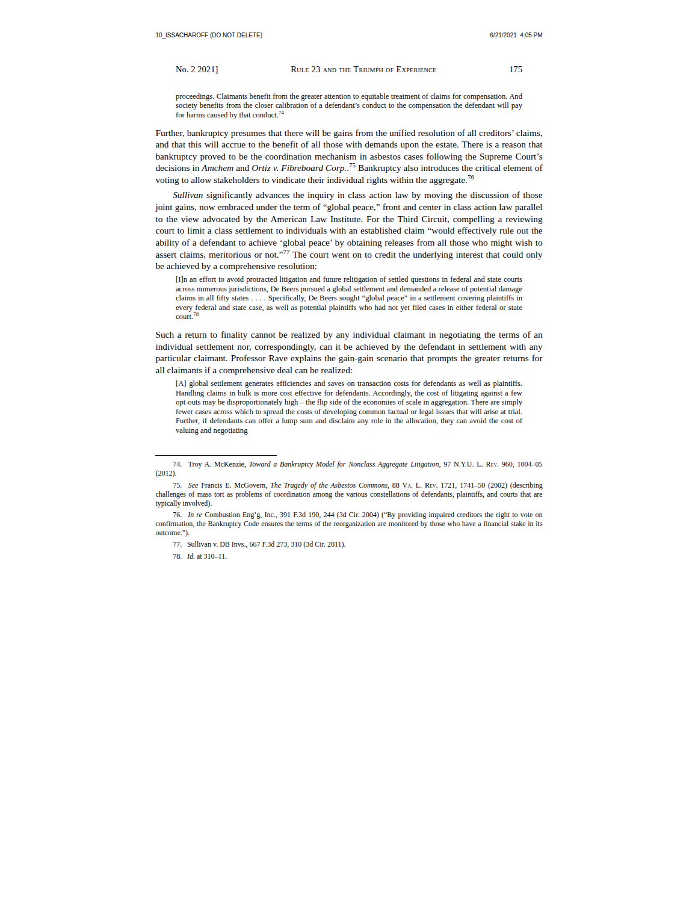10_ISSACHAROFF (DO NOT DELETE) 6/21/2021 4:05 PM
No. 2 2021] Rule 23 and the Triumph of Experience 175
proceedings. Claimants benefit from the greater attention to equitable treatment of claims for compensation. And society benefits from the closer calibration of a defendant’s conduct to the compensation the defendant will pay for harms caused by that conduct.74
Further, bankruptcy presumes that there will be gains from the unified resolution of all creditors’ claims, and that this will accrue to the benefit of all those with demands upon the estate. There is a reason that bankruptcy proved to be the coordination mechanism in asbestos cases following the Supreme Court’s decisions in Amchem and Ortiz v. Fibreboard Corp..75 Bankruptcy also introduces the critical element of voting to allow stakeholders to vindicate their individual rights within the aggregate.76
Sullivan significantly advances the inquiry in class action law by moving the discussion of those joint gains, now embraced under the term of “global peace,” front and center in class action law parallel to the view advocated by the American Law Institute. For the Third Circuit, compelling a reviewing court to limit a class settlement to individuals with an established claim “would effectively rule out the ability of a defendant to achieve ‘global peace’ by obtaining releases from all those who might wish to assert claims, meritorious or not.”77 The court went on to credit the underlying interest that could only be achieved by a comprehensive resolution:
[I]n an effort to avoid protracted litigation and future relitigation of settled questions in federal and state courts across numerous jurisdictions, De Beers pursued a global settlement and demanded a release of potential damage claims in all fifty states . . . . Specifically, De Beers sought “global peace” in a settlement covering plaintiffs in every federal and state case, as well as potential plaintiffs who had not yet filed cases in either federal or state court.78
Such a return to finality cannot be realized by any individual claimant in negotiating the terms of an individual settlement nor, correspondingly, can it be achieved by the defendant in settlement with any particular claimant. Professor Rave explains the gain-gain scenario that prompts the greater returns for all claimants if a comprehensive deal can be realized:
[A] global settlement generates efficiencies and saves on transaction costs for defendants as well as plaintiffs. Handling claims in bulk is more cost effective for defendants. Accordingly, the cost of litigating against a few opt-outs may be disproportionately high – the flip side of the economies of scale in aggregation. There are simply fewer cases across which to spread the costs of developing common factual or legal issues that will arise at trial. Further, if defendants can offer a lump sum and disclaim any role in the allocation, they can avoid the cost of valuing and negotiating
74. Troy A. McKenzie, Toward a Bankruptcy Model for Nonclass Aggregate Litigation, 97 N.Y.U. L. Rev. 960, 1004–05 (2012).
75. See Francis E. McGovern, The Tragedy of the Asbestos Commons, 88 Va. L. Rev. 1721, 1741–50 (2002) (describing challenges of mass tort as problems of coordination among the various constellations of defendants, plaintiffs, and courts that are typically involved).
76. In re Combustion Eng’g, Inc., 391 F.3d 190, 244 (3d Cir. 2004) (“By providing impaired creditors the right to vote on confirmation, the Bankruptcy Code ensures the terms of the reorganization are monitored by those who have a financial stake in its outcome.”).
77. Sullivan v. DB Invs., 667 F.3d 273, 310 (3d Cir. 2011).
78. Id. at 310–11.